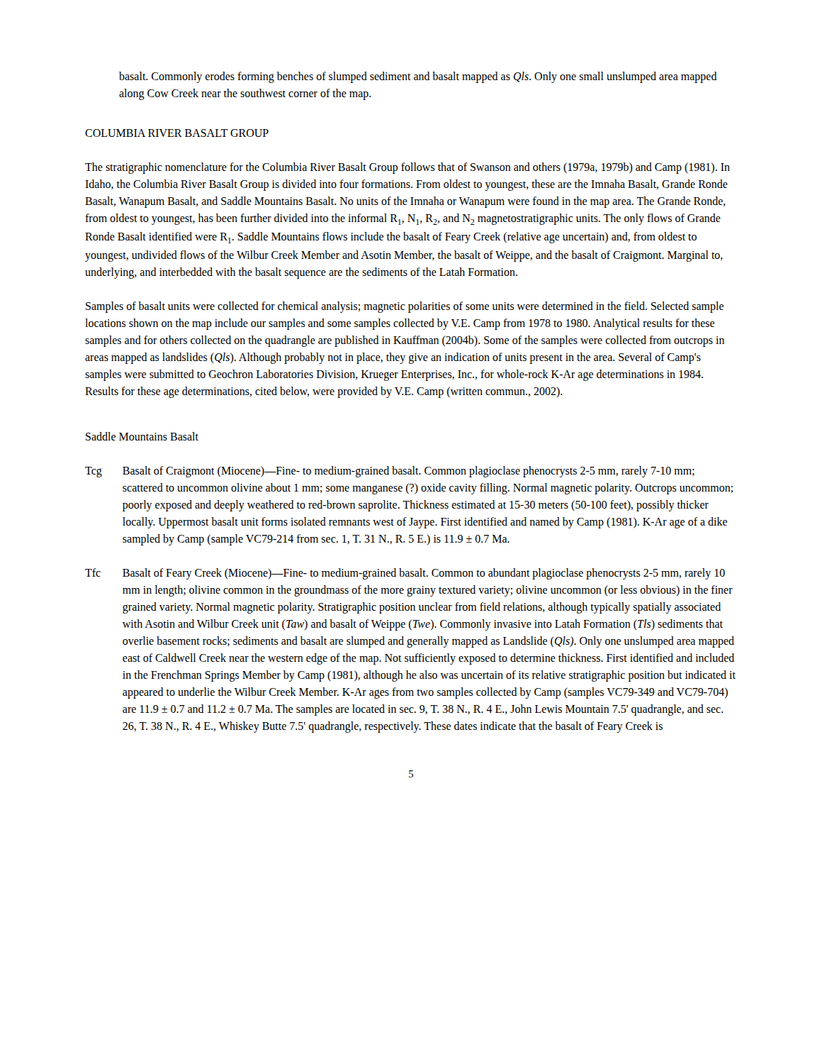basalt. Commonly erodes forming benches of slumped sediment and basalt mapped as Qls. Only one small unslumped area mapped along Cow Creek near the southwest corner of the map.
COLUMBIA RIVER BASALT GROUP
The stratigraphic nomenclature for the Columbia River Basalt Group follows that of Swanson and others (1979a, 1979b) and Camp (1981). In Idaho, the Columbia River Basalt Group is divided into four formations. From oldest to youngest, these are the Imnaha Basalt, Grande Ronde Basalt, Wanapum Basalt, and Saddle Mountains Basalt. No units of the Imnaha or Wanapum were found in the map area. The Grande Ronde, from oldest to youngest, has been further divided into the informal R1, N1, R2, and N2 magnetostratigraphic units. The only flows of Grande Ronde Basalt identified were R1. Saddle Mountains flows include the basalt of Feary Creek (relative age uncertain) and, from oldest to youngest, undivided flows of the Wilbur Creek Member and Asotin Member, the basalt of Weippe, and the basalt of Craigmont. Marginal to, underlying, and interbedded with the basalt sequence are the sediments of the Latah Formation.
Samples of basalt units were collected for chemical analysis; magnetic polarities of some units were determined in the field. Selected sample locations shown on the map include our samples and some samples collected by V.E. Camp from 1978 to 1980. Analytical results for these samples and for others collected on the quadrangle are published in Kauffman (2004b). Some of the samples were collected from outcrops in areas mapped as landslides (Qls). Although probably not in place, they give an indication of units present in the area. Several of Camp's samples were submitted to Geochron Laboratories Division, Krueger Enterprises, Inc., for whole-rock K-Ar age determinations in 1984. Results for these age determinations, cited below, were provided by V.E. Camp (written commun., 2002).
Saddle Mountains Basalt
Tcg
Basalt of Craigmont (Miocene)—Fine- to medium-grained basalt. Common plagioclase phenocrysts 2-5 mm, rarely 7-10 mm; scattered to uncommon olivine about 1 mm; some manganese (?) oxide cavity filling. Normal magnetic polarity. Outcrops uncommon; poorly exposed and deeply weathered to red-brown saprolite. Thickness estimated at 15-30 meters (50-100 feet), possibly thicker locally. Uppermost basalt unit forms isolated remnants west of Jaype. First identified and named by Camp (1981). K-Ar age of a dike sampled by Camp (sample VC79-214 from sec. 1, T. 31 N., R. 5 E.) is 11.9 ± 0.7 Ma.
Tfc
Basalt of Feary Creek (Miocene)—Fine- to medium-grained basalt. Common to abundant plagioclase phenocrysts 2-5 mm, rarely 10 mm in length; olivine common in the groundmass of the more grainy textured variety; olivine uncommon (or less obvious) in the finer grained variety. Normal magnetic polarity. Stratigraphic position unclear from field relations, although typically spatially associated with Asotin and Wilbur Creek unit (Taw) and basalt of Weippe (Twe). Commonly invasive into Latah Formation (Tls) sediments that overlie basement rocks; sediments and basalt are slumped and generally mapped as Landslide (Qls). Only one unslumped area mapped east of Caldwell Creek near the western edge of the map. Not sufficiently exposed to determine thickness. First identified and included in the Frenchman Springs Member by Camp (1981), although he also was uncertain of its relative stratigraphic position but indicated it appeared to underlie the Wilbur Creek Member. K-Ar ages from two samples collected by Camp (samples VC79-349 and VC79-704) are 11.9 ± 0.7 and 11.2 ± 0.7 Ma. The samples are located in sec. 9, T. 38 N., R. 4 E., John Lewis Mountain 7.5' quadrangle, and sec. 26, T. 38 N., R. 4 E., Whiskey Butte 7.5' quadrangle, respectively. These dates indicate that the basalt of Feary Creek is
5